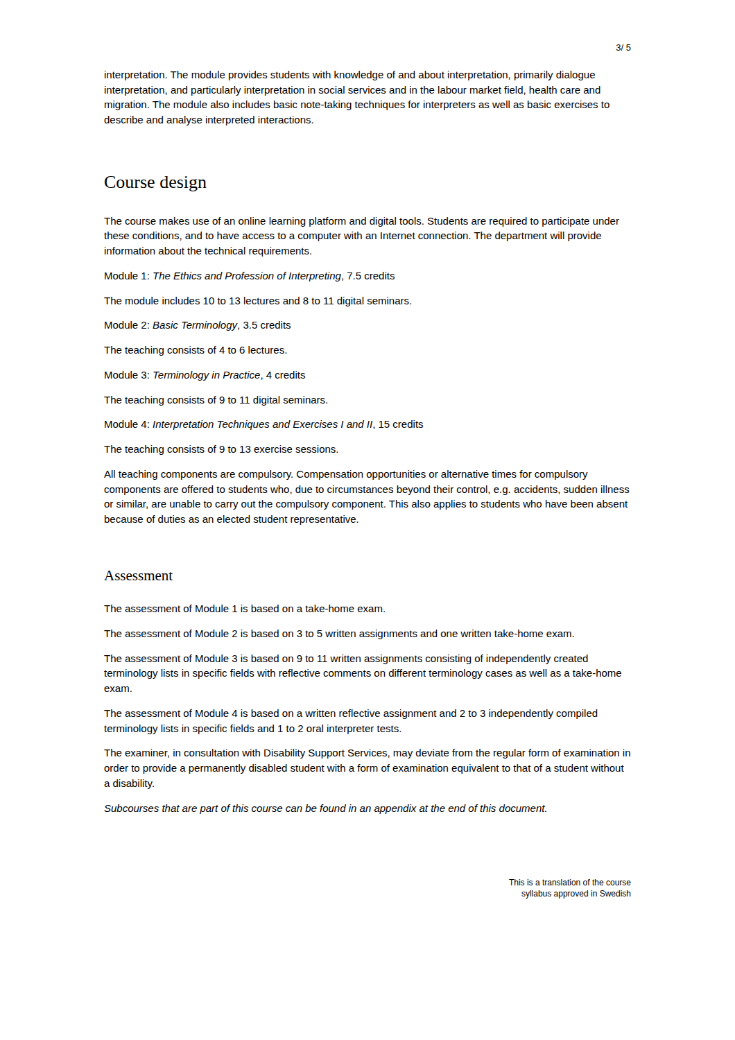3/ 5
interpretation. The module provides students with knowledge of and about interpretation, primarily dialogue interpretation, and particularly interpretation in social services and in the labour market field, health care and migration. The module also includes basic note-taking techniques for interpreters as well as basic exercises to describe and analyse interpreted interactions.
Course design
The course makes use of an online learning platform and digital tools. Students are required to participate under these conditions, and to have access to a computer with an Internet connection. The department will provide information about the technical requirements.
Module 1: The Ethics and Profession of Interpreting, 7.5 credits
The module includes 10 to 13 lectures and 8 to 11 digital seminars.
Module 2: Basic Terminology, 3.5 credits
The teaching consists of 4 to 6 lectures.
Module 3: Terminology in Practice, 4 credits
The teaching consists of 9 to 11 digital seminars.
Module 4: Interpretation Techniques and Exercises I and II, 15 credits
The teaching consists of 9 to 13 exercise sessions.
All teaching components are compulsory. Compensation opportunities or alternative times for compulsory components are offered to students who, due to circumstances beyond their control, e.g. accidents, sudden illness or similar, are unable to carry out the compulsory component. This also applies to students who have been absent because of duties as an elected student representative.
Assessment
The assessment of Module 1 is based on a take-home exam.
The assessment of Module 2 is based on 3 to 5 written assignments and one written take-home exam.
The assessment of Module 3 is based on 9 to 11 written assignments consisting of independently created terminology lists in specific fields with reflective comments on different terminology cases as well as a take-home exam.
The assessment of Module 4 is based on a written reflective assignment and 2 to 3 independently compiled terminology lists in specific fields and 1 to 2 oral interpreter tests.
The examiner, in consultation with Disability Support Services, may deviate from the regular form of examination in order to provide a permanently disabled student with a form of examination equivalent to that of a student without a disability.
Subcourses that are part of this course can be found in an appendix at the end of this document.
This is a translation of the course
syllabus approved in Swedish